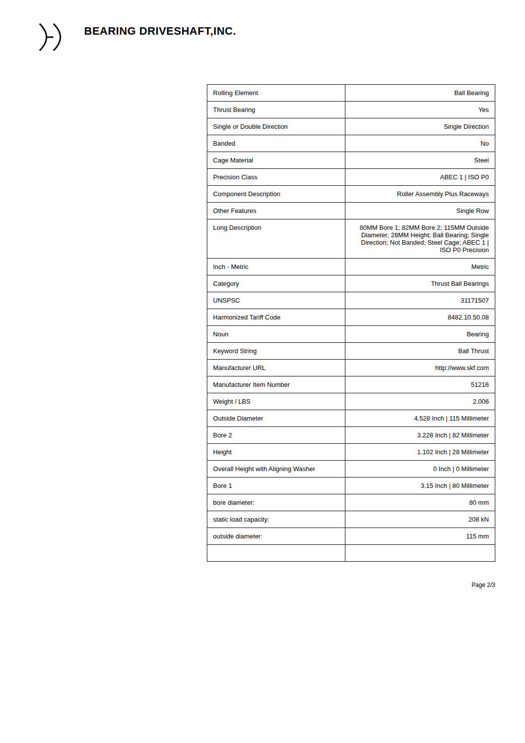BEARING DRIVESHAFT,INC.
| Rolling Element | Ball Bearing |
| Thrust Bearing | Yes |
| Single or Double Direction | Single Direction |
| Banded | No |
| Cage Material | Steel |
| Precision Class | ABEC 1 / ISO P0 |
| Component Description | Roller Assembly Plus Raceways |
| Other Features | Single Row |
| Long Description | 80MM Bore 1; 82MM Bore 2; 115MM Outside Diameter; 28MM Height; Ball Bearing; Single Direction; Not Banded; Steel Cage; ABEC 1 / ISO P0 Precision |
| Inch - Metric | Metric |
| Category | Thrust Ball Bearings |
| UNSPSC | 31171507 |
| Harmonized Tariff Code | 8482.10.50.08 |
| Noun | Bearing |
| Keyword String | Ball Thrust |
| Manufacturer URL | http://www.skf.com |
| Manufacturer Item Number | 51216 |
| Weight / LBS | 2.006 |
| Outside Diameter | 4.528 Inch / 115 Millimeter |
| Bore 2 | 3.228 Inch / 82 Millimeter |
| Height | 1.102 Inch / 28 Millimeter |
| Overall Height with Aligning Washer | 0 Inch / 0 Millimeter |
| Bore 1 | 3.15 Inch / 80 Millimeter |
| bore diameter: | 80 mm |
| static load capacity: | 208 kN |
| outside diameter: | 115 mm |
Page 2/3